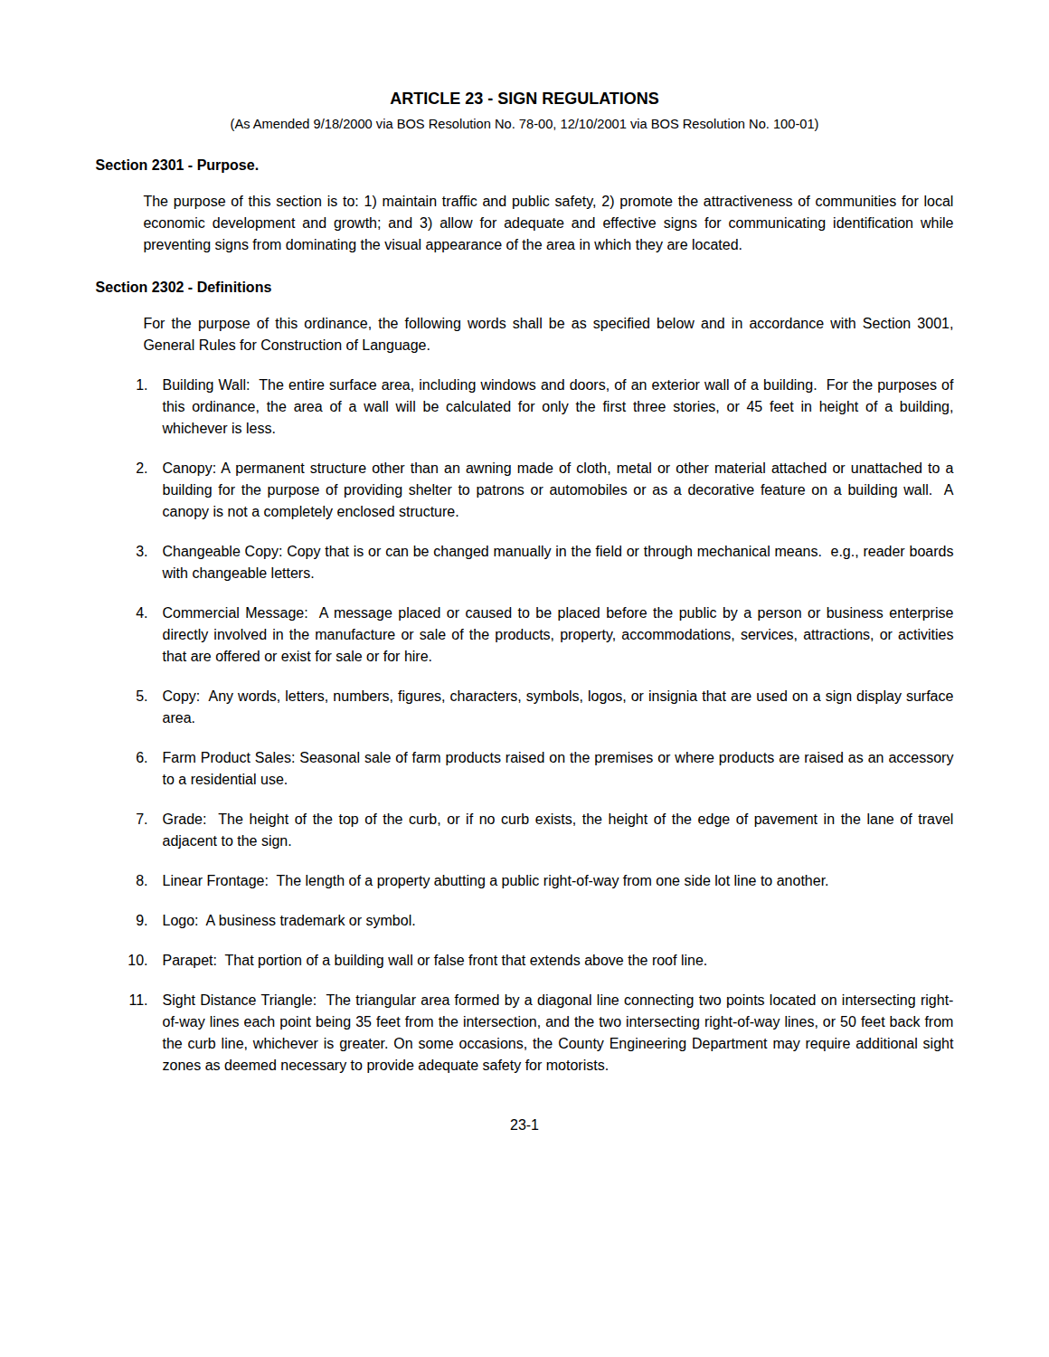ARTICLE 23 - SIGN REGULATIONS
(As Amended 9/18/2000 via BOS Resolution No. 78-00, 12/10/2001 via BOS Resolution No. 100-01)
Section 2301 - Purpose.
The purpose of this section is to: 1) maintain traffic and public safety, 2) promote the attractiveness of communities for local economic development and growth; and 3) allow for adequate and effective signs for communicating identification while preventing signs from dominating the visual appearance of the area in which they are located.
Section 2302 - Definitions
For the purpose of this ordinance, the following words shall be as specified below and in accordance with Section 3001, General Rules for Construction of Language.
Building Wall: The entire surface area, including windows and doors, of an exterior wall of a building. For the purposes of this ordinance, the area of a wall will be calculated for only the first three stories, or 45 feet in height of a building, whichever is less.
Canopy: A permanent structure other than an awning made of cloth, metal or other material attached or unattached to a building for the purpose of providing shelter to patrons or automobiles or as a decorative feature on a building wall. A canopy is not a completely enclosed structure.
Changeable Copy: Copy that is or can be changed manually in the field or through mechanical means. e.g., reader boards with changeable letters.
Commercial Message: A message placed or caused to be placed before the public by a person or business enterprise directly involved in the manufacture or sale of the products, property, accommodations, services, attractions, or activities that are offered or exist for sale or for hire.
Copy: Any words, letters, numbers, figures, characters, symbols, logos, or insignia that are used on a sign display surface area.
Farm Product Sales: Seasonal sale of farm products raised on the premises or where products are raised as an accessory to a residential use.
Grade: The height of the top of the curb, or if no curb exists, the height of the edge of pavement in the lane of travel adjacent to the sign.
Linear Frontage: The length of a property abutting a public right-of-way from one side lot line to another.
Logo: A business trademark or symbol.
Parapet: That portion of a building wall or false front that extends above the roof line.
Sight Distance Triangle: The triangular area formed by a diagonal line connecting two points located on intersecting right-of-way lines each point being 35 feet from the intersection, and the two intersecting right-of-way lines, or 50 feet back from the curb line, whichever is greater. On some occasions, the County Engineering Department may require additional sight zones as deemed necessary to provide adequate safety for motorists.
23-1